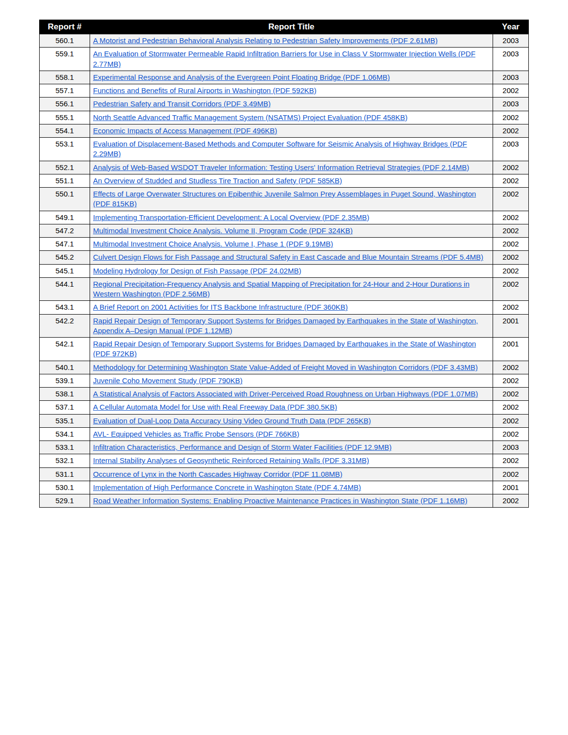| Report # | Report Title | Year |
| --- | --- | --- |
| 560.1 | A Motorist and Pedestrian Behavioral Analysis Relating to Pedestrian Safety Improvements (PDF 2.61MB) | 2003 |
| 559.1 | An Evaluation of Stormwater Permeable Rapid Infiltration Barriers for Use in Class V Stormwater Injection Wells (PDF 2.77MB) | 2003 |
| 558.1 | Experimental Response and Analysis of the Evergreen Point Floating Bridge (PDF 1.06MB) | 2003 |
| 557.1 | Functions and Benefits of Rural Airports in Washington (PDF 592KB) | 2002 |
| 556.1 | Pedestrian Safety and Transit Corridors (PDF 3.49MB) | 2003 |
| 555.1 | North Seattle Advanced Traffic Management System (NSATMS) Project Evaluation (PDF 458KB) | 2002 |
| 554.1 | Economic Impacts of Access Management (PDF 496KB) | 2002 |
| 553.1 | Evaluation of Displacement-Based Methods and Computer Software for Seismic Analysis of Highway Bridges (PDF 2.29MB) | 2003 |
| 552.1 | Analysis of Web-Based WSDOT Traveler Information: Testing Users' Information Retrieval Strategies (PDF 2.14MB) | 2002 |
| 551.1 | An Overview of Studded and Studless Tire Traction and Safety (PDF 585KB) | 2002 |
| 550.1 | Effects of Large Overwater Structures on Epibenthic Juvenile Salmon Prey Assemblages in Puget Sound, Washington (PDF 815KB) | 2002 |
| 549.1 | Implementing Transportation-Efficient Development: A Local Overview (PDF 2.35MB) | 2002 |
| 547.2 | Multimodal Investment Choice Analysis. Volume II, Program Code (PDF 324KB) | 2002 |
| 547.1 | Multimodal Investment Choice Analysis. Volume I, Phase 1 (PDF 9.19MB) | 2002 |
| 545.2 | Culvert Design Flows for Fish Passage and Structural Safety in East Cascade and Blue Mountain Streams (PDF 5.4MB) | 2002 |
| 545.1 | Modeling Hydrology for Design of Fish Passage (PDF 24.02MB) | 2002 |
| 544.1 | Regional Precipitation-Frequency Analysis and Spatial Mapping of Precipitation for 24-Hour and 2-Hour Durations in Western Washington (PDF 2.56MB) | 2002 |
| 543.1 | A Brief Report on 2001 Activities for ITS Backbone Infrastructure (PDF 360KB) | 2002 |
| 542.2 | Rapid Repair Design of Temporary Support Systems for Bridges Damaged by Earthquakes in the State of Washington, Appendix A–Design Manual (PDF 1.12MB) | 2001 |
| 542.1 | Rapid Repair Design of Temporary Support Systems for Bridges Damaged by Earthquakes in the State of Washington (PDF 972KB) | 2001 |
| 540.1 | Methodology for Determining Washington State Value-Added of Freight Moved in Washington Corridors (PDF 3.43MB) | 2002 |
| 539.1 | Juvenile Coho Movement Study (PDF 790KB) | 2002 |
| 538.1 | A Statistical Analysis of Factors Associated with Driver-Perceived Road Roughness on Urban Highways (PDF 1.07MB) | 2002 |
| 537.1 | A Cellular Automata Model for Use with Real Freeway Data (PDF 380.5KB) | 2002 |
| 535.1 | Evaluation of Dual-Loop Data Accuracy Using Video Ground Truth Data (PDF 265KB) | 2002 |
| 534.1 | AVL- Equipped Vehicles as Traffic Probe Sensors (PDF 766KB) | 2002 |
| 533.1 | Infiltration Characteristics, Performance and Design of Storm Water Facilities (PDF 12.9MB) | 2003 |
| 532.1 | Internal Stability Analyses of Geosynthetic Reinforced Retaining Walls (PDF 3.31MB) | 2002 |
| 531.1 | Occurrence of Lynx in the North Cascades Highway Corridor (PDF 11.08MB) | 2002 |
| 530.1 | Implementation of High Performance Concrete in Washington State (PDF 4.74MB) | 2001 |
| 529.1 | Road Weather Information Systems: Enabling Proactive Maintenance Practices in Washington State (PDF 1.16MB) | 2002 |